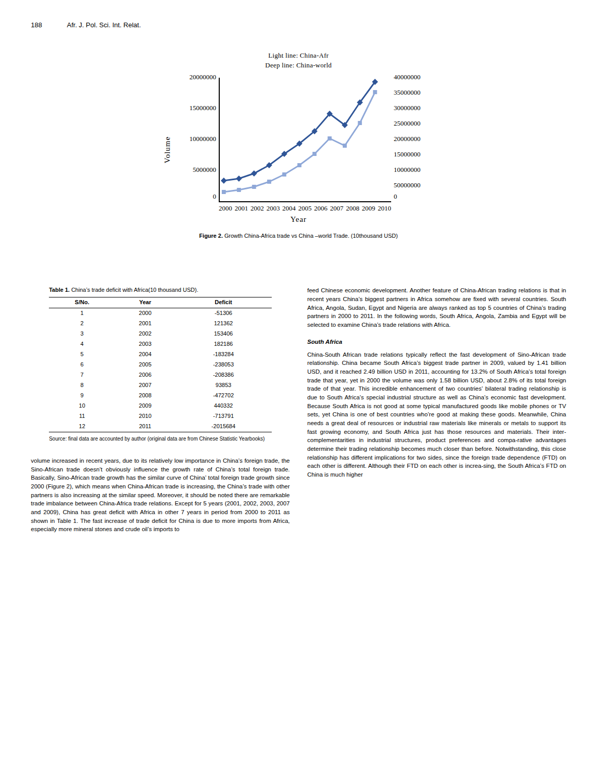188 Afr. J. Pol. Sci. Int. Relat.
Light line: China-Afr
Deep line: China-world
Volume
20000000
15000000
10000000
5000000
0
40000000
35000000
30000000
25000000
20000000
15000000
10000000
50000000
0
20002001200220032004200520062007200820092010
Year
Figure 2. Growth China-Africa trade vs China –world Trade. (10thousand USD)
Table 1. China’s trade deficit with Africa(10 thousand USD).
| S/No. | Year | Deficit |
| --- | --- | --- |
| 1 | 2000 | -51306 |
| 2 | 2001 | 121362 |
| 3 | 2002 | 153406 |
| 4 | 2003 | 182186 |
| 5 | 2004 | -183284 |
| 6 | 2005 | -238053 |
| 7 | 2006 | -208386 |
| 8 | 2007 | 93853 |
| 9 | 2008 | -472702 |
| 10 | 2009 | 440332 |
| 11 | 2010 | -713791 |
| 12 | 2011 | -2015684 |
Source: final data are accounted by author (original data are from Chinese Statistic Yearbooks)
volume increased in recent years, due to its relatively low importance in China’s foreign trade, the Sino-African trade doesn’t obviously influence the growth rate of China’s total foreign trade. Basically, Sino-African trade growth has the similar curve of China’ total foreign trade growth since 2000 (Figure 2), which means when China-African trade is increasing, the China’s trade with other partners is also increasing at the similar speed. Moreover, it should be noted there are remarkable trade imbalance between China-Africa trade relations. Except for 5 years (2001, 2002, 2003, 2007 and 2009), China has great deficit with Africa in other 7 years in period from 2000 to 2011 as shown in Table 1. The fast increase of trade deficit for China is due to more imports from Africa, especially more mineral stones and crude oil’s imports to
feed Chinese economic development. Another feature of China-African trading relations is that in recent years China’s biggest partners in Africa somehow are fixed with several countries. South Africa, Angola, Sudan, Egypt and Nigeria are always ranked as top 5 countries of China’s trading partners in 2000 to 2011. In the following words, South Africa, Angola, Zambia and Egypt will be selected to examine China’s trade relations with Africa.
South Africa
China-South African trade relations typically reflect the fast development of Sino-African trade relationship. China became South Africa’s biggest trade partner in 2009, valued by 1.41 billion USD, and it reached 2.49 billion USD in 2011, accounting for 13.2% of South Africa’s total foreign trade that year, yet in 2000 the volume was only 1.58 billion USD, about 2.8% of its total foreign trade of that year. This incredible enhancement of two countries’ bilateral trading relationship is due to South Africa’s special industrial structure as well as China’s economic fast development. Because South Africa is not good at some typical manufactured goods like mobile phones or TV sets, yet China is one of best countries who’re good at making these goods. Meanwhile, China needs a great deal of resources or industrial raw materials like minerals or metals to support its fast growing economy, and South Africa just has those resources and materials. Their inter-complementarities in industrial structures, product preferences and compa-rative advantages determine their trading relationship becomes much closer than before. Notwithstanding, this close relationship has different implications for two sides, since the foreign trade dependence (FTD) on each other is different. Although their FTD on each other is increa-sing, the South Africa’s FTD on China is much higher